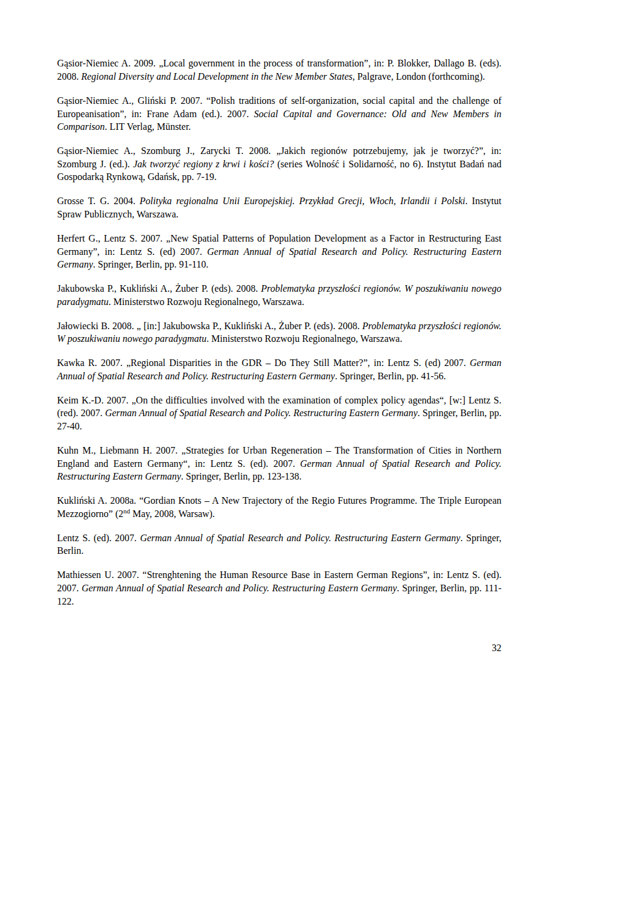Gąsior-Niemiec A. 2009. „Local government in the process of transformation”, in: P. Blokker, Dallago B. (eds). 2008. Regional Diversity and Local Development in the New Member States, Palgrave, London (forthcoming).
Gąsior-Niemiec A., Gliński P. 2007. “Polish traditions of self-organization, social capital and the challenge of Europeanisation”, in: Frane Adam (ed.). 2007. Social Capital and Governance: Old and New Members in Comparison. LIT Verlag, Münster.
Gąsior-Niemiec A., Szomburg J., Zarycki T. 2008. „Jakich regionów potrzebujemy, jak je tworzyć?”, in: Szomburg J. (ed.). Jak tworzyć regiony z krwi i kości? (series Wolność i Solidarność, no 6). Instytut Badań nad Gospodarką Rynkową, Gdańsk, pp. 7-19.
Grosse T. G. 2004. Polityka regionalna Unii Europejskiej. Przykład Grecji, Włoch, Irlandii i Polski. Instytut Spraw Publicznych, Warszawa.
Herfert G., Lentz S. 2007. „New Spatial Patterns of Population Development as a Factor in Restructuring East Germany”, in: Lentz S. (ed) 2007. German Annual of Spatial Research and Policy. Restructuring Eastern Germany. Springer, Berlin, pp. 91-110.
Jakubowska P., Kukliński A., Żuber P. (eds). 2008. Problematyka przyszłości regionów. W poszukiwaniu nowego paradygmatu. Ministerstwo Rozwoju Regionalnego, Warszawa.
Jałowiecki B. 2008. „ [in:] Jakubowska P., Kukliński A., Żuber P. (eds). 2008. Problematyka przyszłości regionów. W poszukiwaniu nowego paradygmatu. Ministerstwo Rozwoju Regionalnego, Warszawa.
Kawka R. 2007. „Regional Disparities in the GDR – Do They Still Matter?”, in: Lentz S. (ed) 2007. German Annual of Spatial Research and Policy. Restructuring Eastern Germany. Springer, Berlin, pp. 41-56.
Keim K.-D. 2007. „On the difficulties involved with the examination of complex policy agendas“, [w:] Lentz S. (red). 2007. German Annual of Spatial Research and Policy. Restructuring Eastern Germany. Springer, Berlin, pp. 27-40.
Kuhn M., Liebmann H. 2007. „Strategies for Urban Regeneration – The Transformation of Cities in Northern England and Eastern Germany“, in: Lentz S. (ed). 2007. German Annual of Spatial Research and Policy. Restructuring Eastern Germany. Springer, Berlin, pp. 123-138.
Kukliński A. 2008a. “Gordian Knots – A New Trajectory of the Regio Futures Programme. The Triple European Mezzogiorno” (2nd May, 2008, Warsaw).
Lentz S. (ed). 2007. German Annual of Spatial Research and Policy. Restructuring Eastern Germany. Springer, Berlin.
Mathiessen U. 2007. “Strenghtening the Human Resource Base in Eastern German Regions”, in: Lentz S. (ed). 2007. German Annual of Spatial Research and Policy. Restructuring Eastern Germany. Springer, Berlin, pp. 111-122.
32